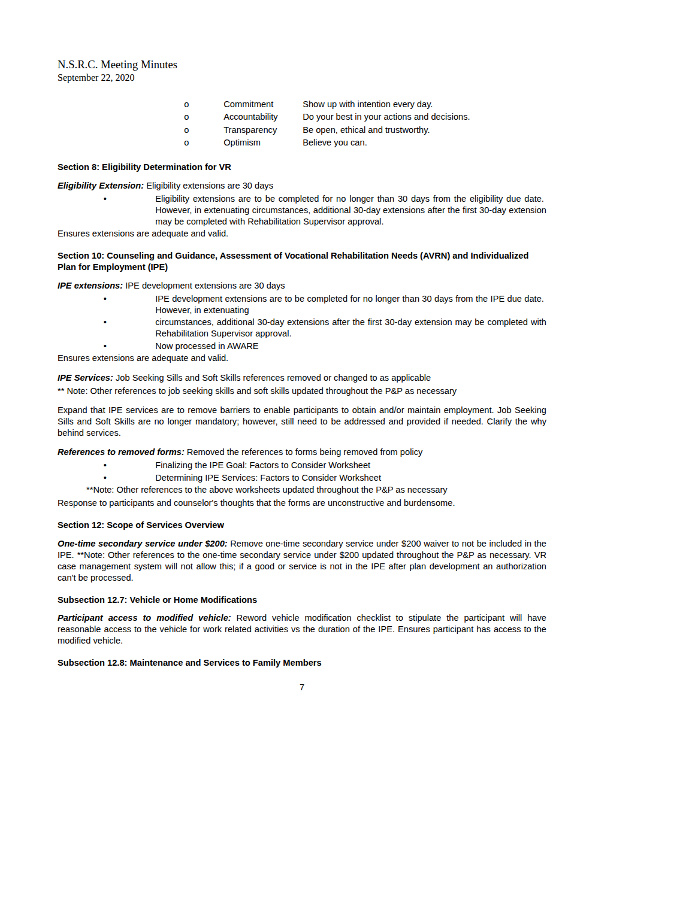N.S.R.C. Meeting Minutes
September 22, 2020
o Commitment Show up with intention every day.
o Accountability Do your best in your actions and decisions.
o Transparency Be open, ethical and trustworthy.
o Optimism Believe you can.
Section 8: Eligibility Determination for VR
Eligibility Extension: Eligibility extensions are 30 days
• Eligibility extensions are to be completed for no longer than 30 days from the eligibility due date. However, in extenuating circumstances, additional 30-day extensions after the first 30-day extension may be completed with Rehabilitation Supervisor approval.
Ensures extensions are adequate and valid.
Section 10: Counseling and Guidance, Assessment of Vocational Rehabilitation Needs (AVRN) and Individualized Plan for Employment (IPE)
IPE extensions: IPE development extensions are 30 days
• IPE development extensions are to be completed for no longer than 30 days from the IPE due date. However, in extenuating
• circumstances, additional 30-day extensions after the first 30-day extension may be completed with Rehabilitation Supervisor approval.
• Now processed in AWARE
Ensures extensions are adequate and valid.
IPE Services: Job Seeking Sills and Soft Skills references removed or changed to as applicable
** Note: Other references to job seeking skills and soft skills updated throughout the P&P as necessary
Expand that IPE services are to remove barriers to enable participants to obtain and/or maintain employment. Job Seeking Sills and Soft Skills are no longer mandatory; however, still need to be addressed and provided if needed. Clarify the why behind services.
References to removed forms: Removed the references to forms being removed from policy
• Finalizing the IPE Goal: Factors to Consider Worksheet
• Determining IPE Services: Factors to Consider Worksheet
**Note: Other references to the above worksheets updated throughout the P&P as necessary
Response to participants and counselor's thoughts that the forms are unconstructive and burdensome.
Section 12: Scope of Services Overview
One-time secondary service under $200: Remove one-time secondary service under $200 waiver to not be included in the IPE. **Note: Other references to the one-time secondary service under $200 updated throughout the P&P as necessary. VR case management system will not allow this; if a good or service is not in the IPE after plan development an authorization can't be processed.
Subsection 12.7: Vehicle or Home Modifications
Participant access to modified vehicle: Reword vehicle modification checklist to stipulate the participant will have reasonable access to the vehicle for work related activities vs the duration of the IPE. Ensures participant has access to the modified vehicle.
Subsection 12.8: Maintenance and Services to Family Members
7